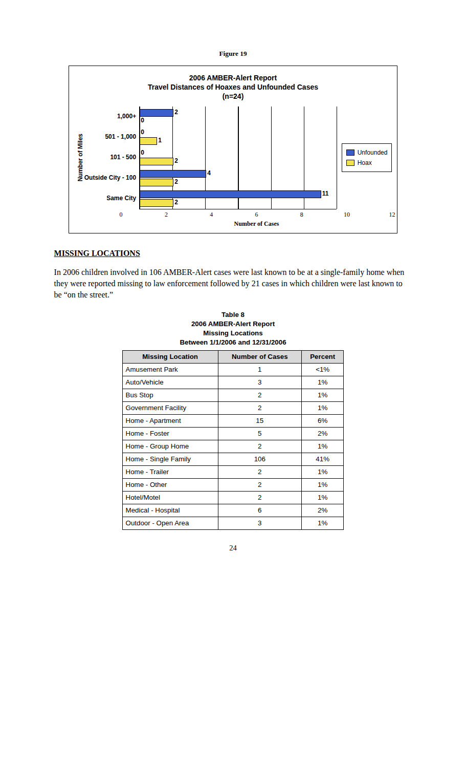Figure 19
2006 AMBER-Alert Report
Travel Distances of Hoaxes and Unfounded Cases
(n=24)
Number of Miles
1,000+
501 - 1,000
101 - 500
Outside City - 100
Same City
2
0
0
1
0
2
4
2
11
2
Unfounded
Hoax
0 2 4 6 8 10 12
Number of Cases
MISSING LOCATIONS
In 2006 children involved in 106 AMBER-Alert cases were last known to be at a single-family home when they were reported missing to law enforcement followed by 21 cases in which children were last known to be “on the street.”
Table 8
2006 AMBER-Alert Report
Missing Locations
Between 1/1/2006 and 12/31/2006
| Missing Location | Number of Cases | Percent |
| --- | --- | --- |
| Amusement Park | 1 | <1% |
| Auto/Vehicle | 3 | 1% |
| Bus Stop | 2 | 1% |
| Government Facility | 2 | 1% |
| Home - Apartment | 15 | 6% |
| Home - Foster | 5 | 2% |
| Home - Group Home | 2 | 1% |
| Home - Single Family | 106 | 41% |
| Home - Trailer | 2 | 1% |
| Home - Other | 2 | 1% |
| Hotel/Motel | 2 | 1% |
| Medical - Hospital | 6 | 2% |
| Outdoor - Open Area | 3 | 1% |
24